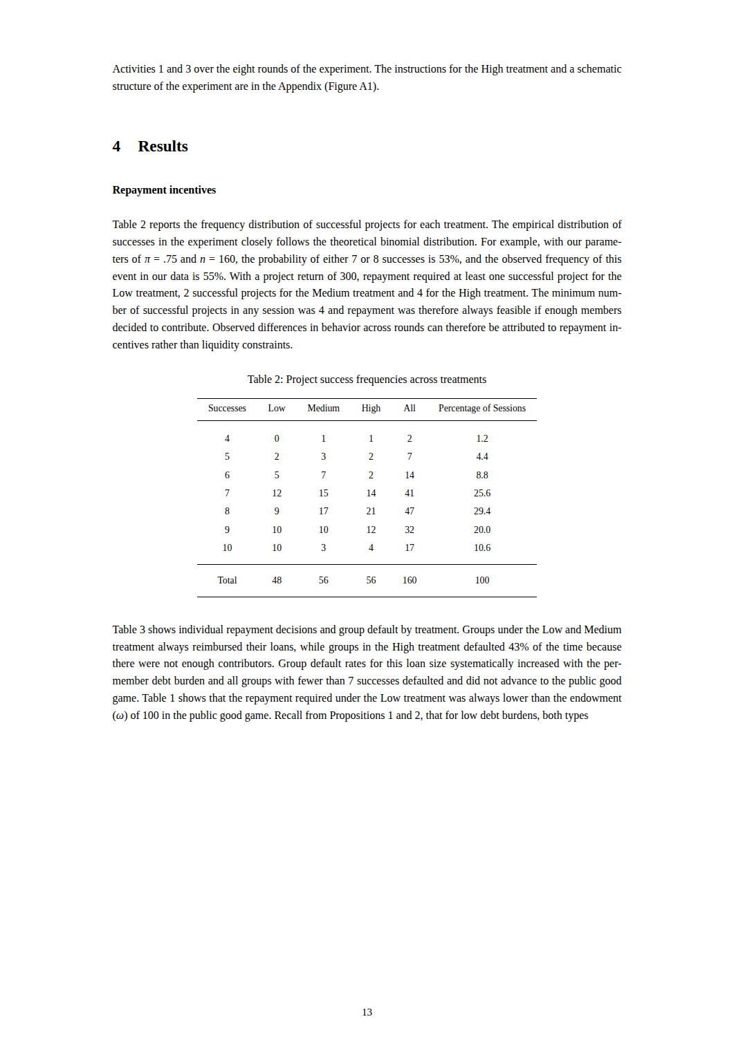Activities 1 and 3 over the eight rounds of the experiment. The instructions for the High treatment and a schematic structure of the experiment are in the Appendix (Figure A1).
4 Results
Repayment incentives
Table 2 reports the frequency distribution of successful projects for each treatment. The empirical distribution of successes in the experiment closely follows the theoretical binomial distribution. For example, with our parameters of π = .75 and n = 160, the probability of either 7 or 8 successes is 53%, and the observed frequency of this event in our data is 55%. With a project return of 300, repayment required at least one successful project for the Low treatment, 2 successful projects for the Medium treatment and 4 for the High treatment. The minimum number of successful projects in any session was 4 and repayment was therefore always feasible if enough members decided to contribute. Observed differences in behavior across rounds can therefore be attributed to repayment incentives rather than liquidity constraints.
Table 2: Project success frequencies across treatments
| Successes | Low | Medium | High | All | Percentage of Sessions |
| --- | --- | --- | --- | --- | --- |
| 4 | 0 | 1 | 1 | 2 | 1.2 |
| 5 | 2 | 3 | 2 | 7 | 4.4 |
| 6 | 5 | 7 | 2 | 14 | 8.8 |
| 7 | 12 | 15 | 14 | 41 | 25.6 |
| 8 | 9 | 17 | 21 | 47 | 29.4 |
| 9 | 10 | 10 | 12 | 32 | 20.0 |
| 10 | 10 | 3 | 4 | 17 | 10.6 |
| Total | 48 | 56 | 56 | 160 | 100 |
Table 3 shows individual repayment decisions and group default by treatment. Groups under the Low and Medium treatment always reimbursed their loans, while groups in the High treatment defaulted 43% of the time because there were not enough contributors. Group default rates for this loan size systematically increased with the per-member debt burden and all groups with fewer than 7 successes defaulted and did not advance to the public good game. Table 1 shows that the repayment required under the Low treatment was always lower than the endowment (ω) of 100 in the public good game. Recall from Propositions 1 and 2, that for low debt burdens, both types
13